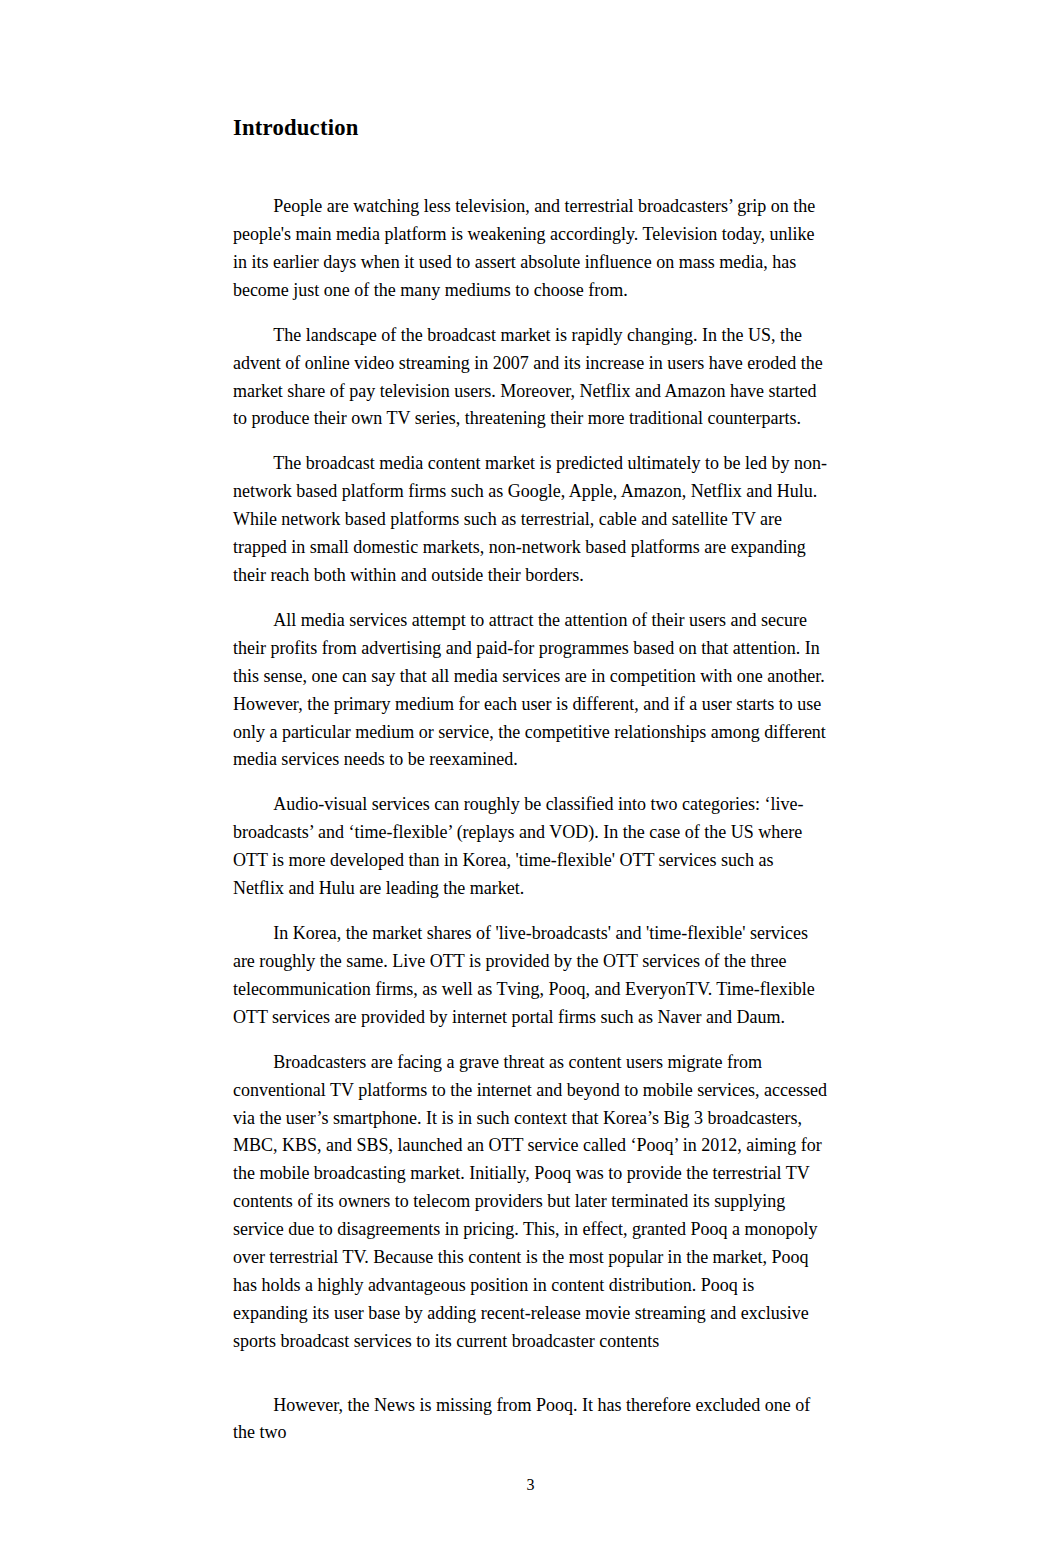Introduction
People are watching less television, and terrestrial broadcasters’ grip on the people's main media platform is weakening accordingly. Television today, unlike in its earlier days when it used to assert absolute influence on mass media, has become just one of the many mediums to choose from.
The landscape of the broadcast market is rapidly changing. In the US, the advent of online video streaming in 2007 and its increase in users have eroded the market share of pay television users. Moreover, Netflix and Amazon have started to produce their own TV series, threatening their more traditional counterparts.
The broadcast media content market is predicted ultimately to be led by non-network based platform firms such as Google, Apple, Amazon, Netflix and Hulu. While network based platforms such as terrestrial, cable and satellite TV are trapped in small domestic markets, non-network based platforms are expanding their reach both within and outside their borders.
All media services attempt to attract the attention of their users and secure their profits from advertising and paid-for programmes based on that attention. In this sense, one can say that all media services are in competition with one another. However, the primary medium for each user is different, and if a user starts to use only a particular medium or service, the competitive relationships among different media services needs to be reexamined.
Audio-visual services can roughly be classified into two categories: ‘live-broadcasts’ and ‘time-flexible’ (replays and VOD). In the case of the US where OTT is more developed than in Korea, 'time-flexible' OTT services such as Netflix and Hulu are leading the market.
In Korea, the market shares of 'live-broadcasts' and 'time-flexible' services are roughly the same. Live OTT is provided by the OTT services of the three telecommunication firms, as well as Tving, Pooq, and EveryonTV. Time-flexible OTT services are provided by internet portal firms such as Naver and Daum.
Broadcasters are facing a grave threat as content users migrate from conventional TV platforms to the internet and beyond to mobile services, accessed via the user’s smartphone. It is in such context that Korea’s Big 3 broadcasters, MBC, KBS, and SBS, launched an OTT service called ‘Pooq’ in 2012, aiming for the mobile broadcasting market. Initially, Pooq was to provide the terrestrial TV contents of its owners to telecom providers but later terminated its supplying service due to disagreements in pricing. This, in effect, granted Pooq a monopoly over terrestrial TV. Because this content is the most popular in the market, Pooq has holds a highly advantageous position in content distribution. Pooq is expanding its user base by adding recent-release movie streaming and exclusive sports broadcast services to its current broadcaster contents
However, the News is missing from Pooq. It has therefore excluded one of the two
3